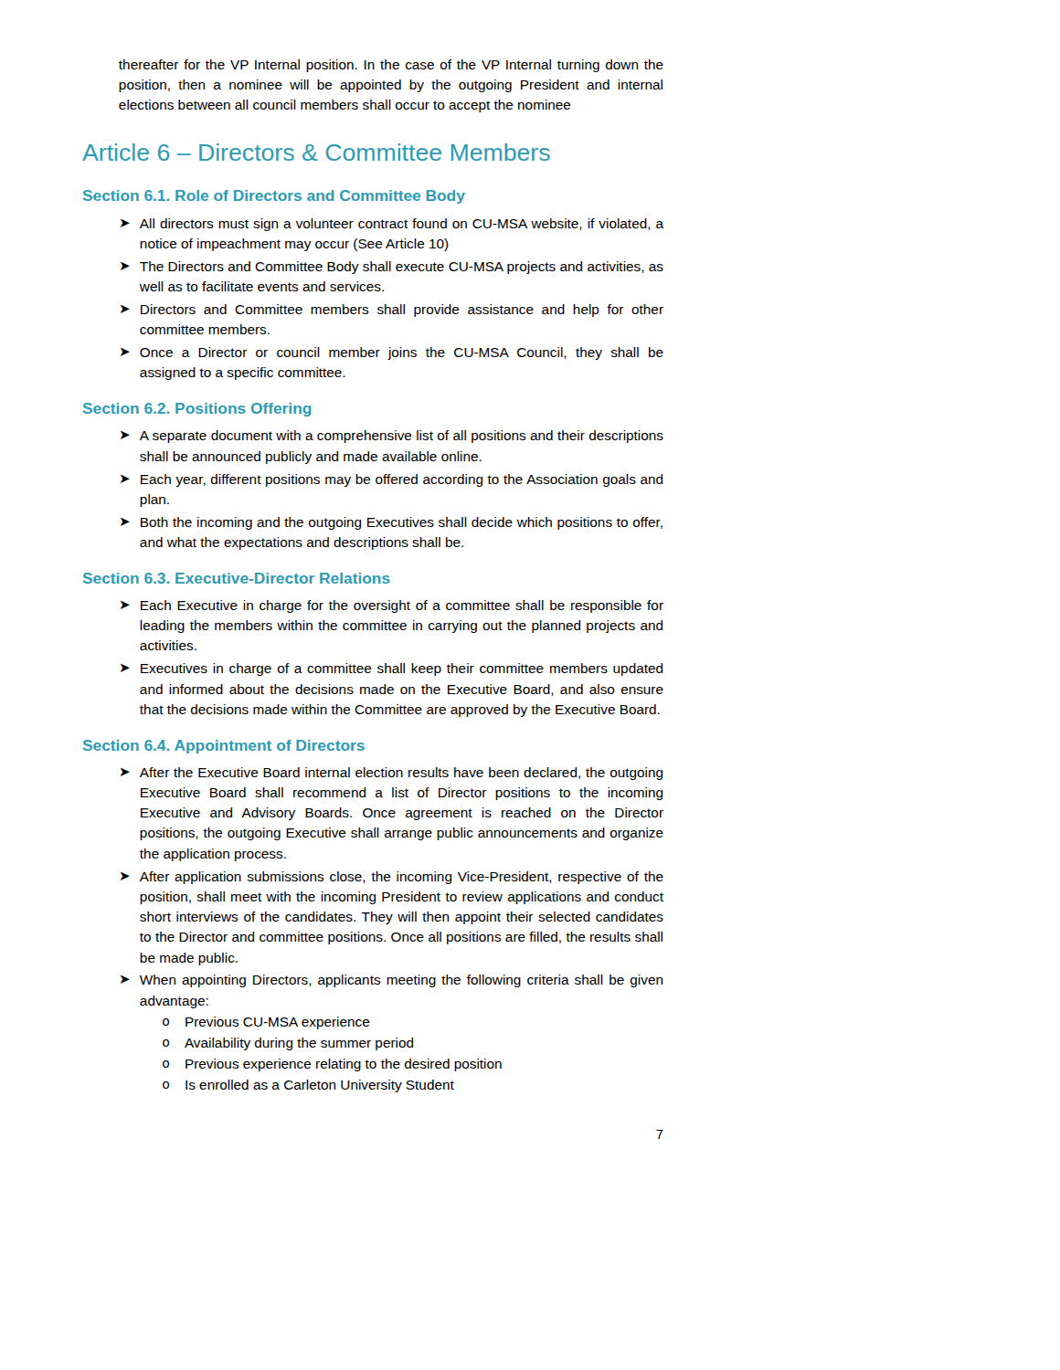thereafter for the VP Internal position. In the case of the VP Internal turning down the position, then a nominee will be appointed by the outgoing President and internal elections between all council members shall occur to accept the nominee
Article 6 – Directors & Committee Members
Section 6.1. Role of Directors and Committee Body
All directors must sign a volunteer contract found on CU-MSA website, if violated, a notice of impeachment may occur (See Article 10)
The Directors and Committee Body shall execute CU-MSA projects and activities, as well as to facilitate events and services.
Directors and Committee members shall provide assistance and help for other committee members.
Once a Director or council member joins the CU-MSA Council, they shall be assigned to a specific committee.
Section 6.2. Positions Offering
A separate document with a comprehensive list of all positions and their descriptions shall be announced publicly and made available online.
Each year, different positions may be offered according to the Association goals and plan.
Both the incoming and the outgoing Executives shall decide which positions to offer, and what the expectations and descriptions shall be.
Section 6.3. Executive-Director Relations
Each Executive in charge for the oversight of a committee shall be responsible for leading the members within the committee in carrying out the planned projects and activities.
Executives in charge of a committee shall keep their committee members updated and informed about the decisions made on the Executive Board, and also ensure that the decisions made within the Committee are approved by the Executive Board.
Section 6.4. Appointment of Directors
After the Executive Board internal election results have been declared, the outgoing Executive Board shall recommend a list of Director positions to the incoming Executive and Advisory Boards. Once agreement is reached on the Director positions, the outgoing Executive shall arrange public announcements and organize the application process.
After application submissions close, the incoming Vice-President, respective of the position, shall meet with the incoming President to review applications and conduct short interviews of the candidates. They will then appoint their selected candidates to the Director and committee positions. Once all positions are filled, the results shall be made public.
When appointing Directors, applicants meeting the following criteria shall be given advantage:
Previous CU-MSA experience
Availability during the summer period
Previous experience relating to the desired position
Is enrolled as a Carleton University Student
7